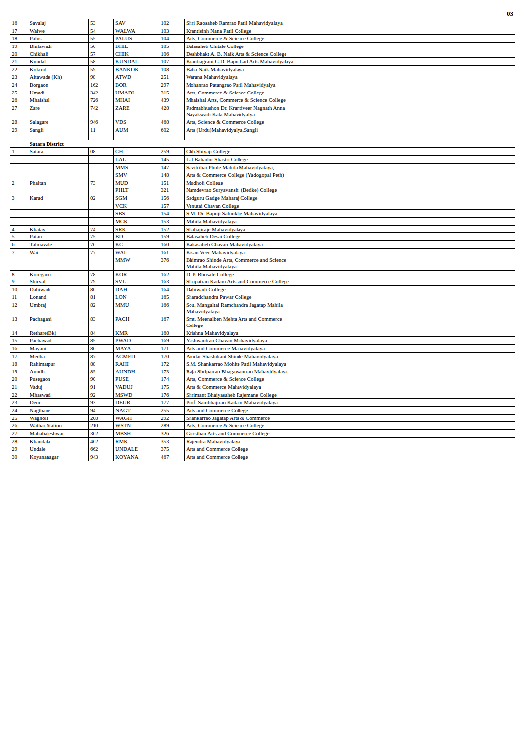03
| 16 | Savalaj | 53 | SAV | 102 | Shri Raosaheb Ramrao Patil Mahavidyalaya |
| 17 | Walwe | 54 | WALWA | 103 | Krantisinh Nana Patil College |
| 18 | Palus | 55 | PALUS | 104 | Arts, Commerce & Science College |
| 19 | Bhilawadi | 56 | BHIL | 105 | Balasaheb Chitale College |
| 20 | Chikhali | 57 | CHIK | 106 | Deshbhakt A. B. Naik Arts & Science College |
| 21 | Kundal | 58 | KUNDAL | 107 | Krantiagrani G.D. Bapu Lad Arts Mahavidyalaya |
| 22 | Kokrud | 59 | BANKOK | 108 | Baba Naik Mahavidyalaya |
| 23 | Aitawade (Kh) | 98 | ATWD | 251 | Warana Mahavidyalaya |
| 24 | Borgaon | 162 | BOR | 297 | Mohanrao Patangrao Patil Mahavidyalya |
| 25 | Umadi | 342 | UMADI | 315 | Arts, Commerce & Science College |
| 26 | Mhaishal | 726 | MHAI | 439 | Mhaishal Arts, Commerce & Science College |
| 27 | Zare | 742 | ZARE | 428 | Padmabhushon Dr. Krantiveer Nagnath Anna Nayakwadi Kala Mahavidyalya |
| 28 | Salagare | 946 | VDS | 468 | Arts, Science & Commerce College |
| 29 | Sangli | 11 | AUM | 602 | Arts (Urdu)Mahavidyalya,Sangli |
| | Satara District |
| 1 | Satara | 08 | CH | 259 | Chh.Shivaji College |
| | | | LAL | 145 | Lal Bahadur Shastri College |
| | | | MMS | 147 | Savitribai Phule Mahila Mahavidyalaya, |
| | | | SMV | 148 | Arts & Commerce College (Yadogopal Peth) |
| 2 | Phaltan | 73 | MUD | 151 | Mudhoji College |
| | | | PHLT | 321 | Namdevrao Suryavanshi (Bedke) College |
| 3 | Karad | 02 | SGM | 156 | Sadguru Gadge Maharaj College |
| | | | VCK | 157 | Venutai Chavan College |
| | | | SBS | 154 | S.M. Dr. Bapuji Salunkhe Mahavidyalaya |
| | | | MCK | 153 | Mahila Mahavidyalaya |
| 4 | Khatav | 74 | SRK | 152 | Shahajiraje Mahavidyalaya |
| 5 | Patan | 75 | BD | 159 | Balasaheb Desai College |
| 6 | Talmavale | 76 | KC | 160 | Kakasaheb Chavan Mahavidyalaya |
| 7 | Wai | 77 | WAI | 161 | Kisan Veer Mahavidyalaya |
| | | | MMW | 376 | Bhimrao Shinde Arts, Commerce and Science Mahila Mahavidyalaya |
| 8 | Koregaon | 78 | KOR | 162 | D. P. Bhosale College |
| 9 | Shirval | 79 | SVL | 163 | Shripatrao Kadam Arts and Commerce College |
| 10 | Dahiwadi | 80 | DAH | 164 | Dahiwadi College |
| 11 | Lonand | 81 | LON | 165 | Sharadchandra Pawar College |
| 12 | Umbraj | 82 | MMU | 166 | Sou. Mangaltai Ramchandra Jagatap Mahila Mahavidyalaya |
| 13 | Pachagani | 83 | PACH | 167 | Smt. Meenalben Mehta Arts and Commerce College |
| 14 | Rethare(Bk) | 84 | KMR | 168 | Krishna Mahavidyalaya |
| 15 | Pachawad | 85 | PWAD | 169 | Yashwantrao Chavan Mahavidyalaya |
| 16 | Mayani | 86 | MAYA | 171 | Arts and Commerce Mahavidyalaya |
| 17 | Medha | 87 | ACMED | 170 | Amdar Shashikant Shinde Mahavidyalaya |
| 18 | Rahimatpur | 88 | RAHI | 172 | S.M. Shankarrao Mohite Patil Mahavidyalaya |
| 19 | Aundh | 89 | AUNDH | 173 | Raja Shripatrao Bhagawantrao Mahavidyalaya |
| 20 | Pusegaon | 90 | PUSE | 174 | Arts, Commerce & Science College |
| 21 | Vaduj | 91 | VADUJ | 175 | Arts & Commerce Mahavidyalaya |
| 22 | Mhaswad | 92 | MSWD | 176 | Shrimant Bhaiyasaheb Rajemane College |
| 23 | Deur | 93 | DEUR | 177 | Prof. Sambhajirao Kadam Mahavidyalaya |
| 24 | Nagthane | 94 | NAGT | 255 | Arts and Commerce College |
| 25 | Wagholi | 208 | WAGH | 292 | Shankarrao Jagatap Arts & Commerce |
| 26 | Wathar Station | 210 | WSTN | 289 | Arts, Commerce & Science College |
| 27 | Mahabaleshwar | 362 | MBSH | 326 | Giristhan Arts and Commerce College |
| 28 | Khandala | 462 | RMK | 353 | Rajendra Mahavidyalaya |
| 29 | Undale | 662 | UNDALE | 375 | Arts and Commerce College |
| 30 | Koyananagar | 943 | KOYANA | 467 | Arts and Commerce College |